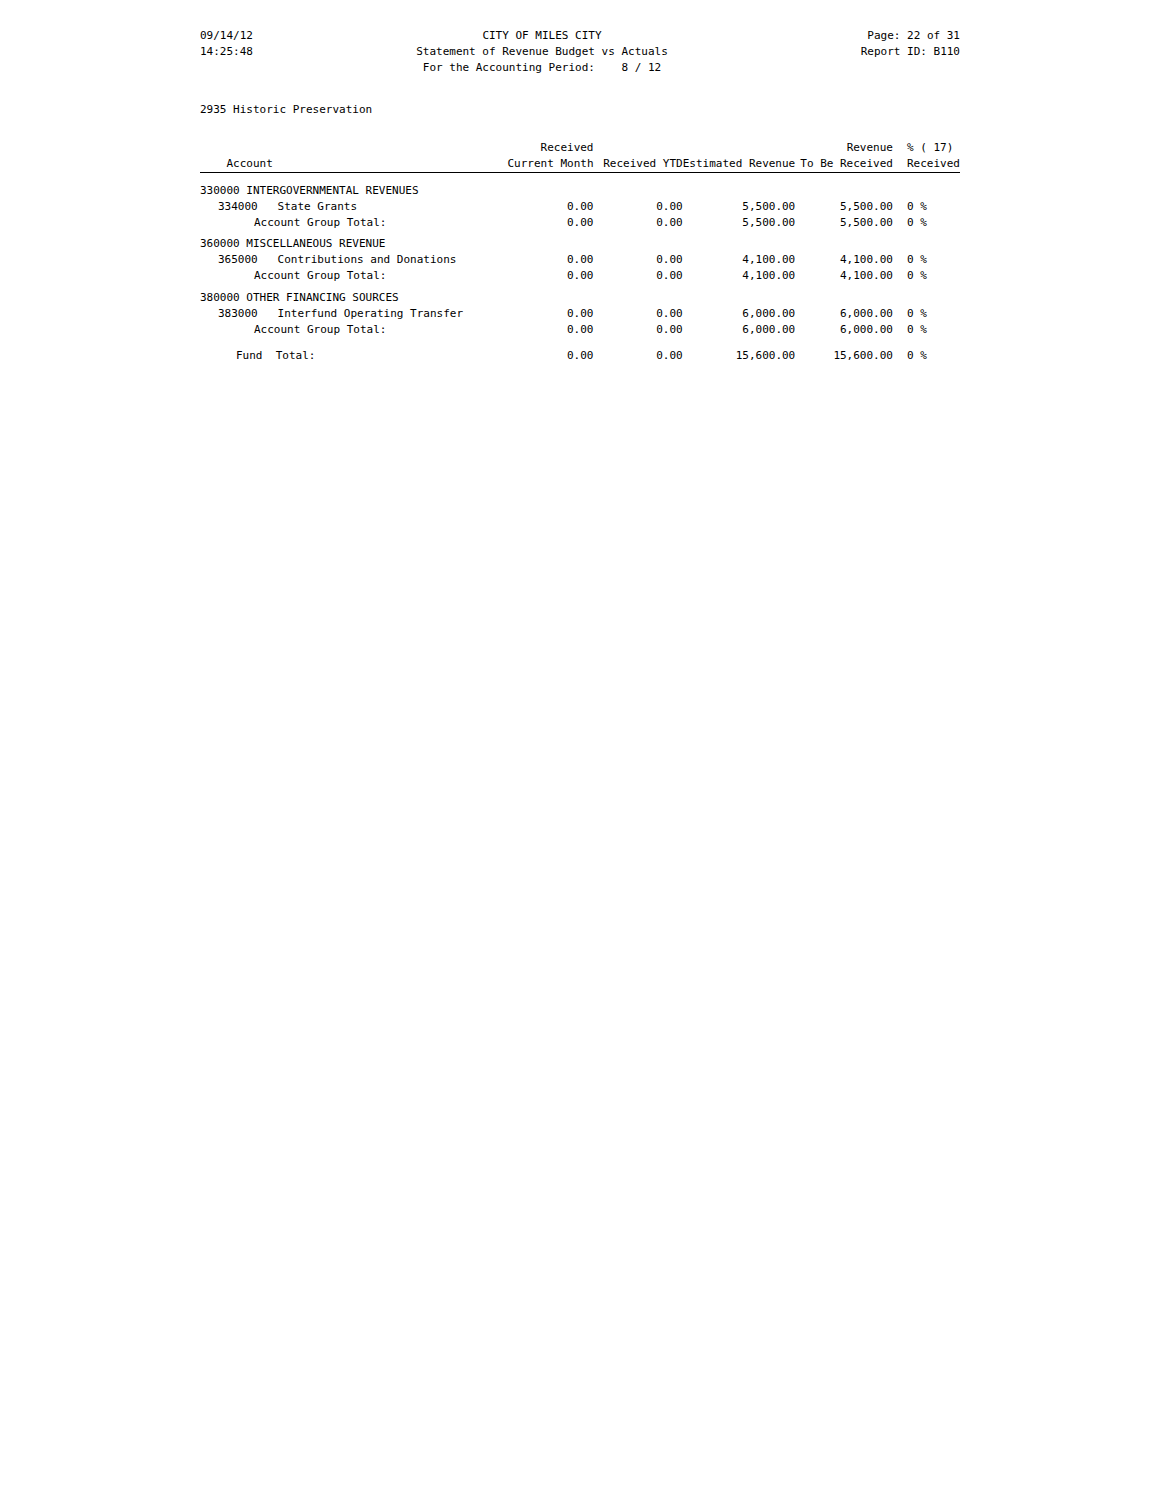| 09/14/12 | CITY OF MILES CITY | Page: 22 of 31 |
| 14:25:48 | Statement of Revenue Budget vs Actuals | Report ID: B110 |
| | For the Accounting Period: 8 / 12 | |
2935 Historic Preservation
| | Received | | | Revenue | % ( 17) |
| Account | Current Month | Received YTD | Estimated Revenue | To Be Received | Received |
| 330000 INTERGOVERNMENTAL REVENUES | | | | | |
| 334000 State Grants | 0.00 | 0.00 | 5,500.00 | 5,500.00 | 0 % |
| Account Group Total: | 0.00 | 0.00 | 5,500.00 | 5,500.00 | 0 % |
| 360000 MISCELLANEOUS REVENUE | | | | | |
| 365000 Contributions and Donations | 0.00 | 0.00 | 4,100.00 | 4,100.00 | 0 % |
| Account Group Total: | 0.00 | 0.00 | 4,100.00 | 4,100.00 | 0 % |
| 380000 OTHER FINANCING SOURCES | | | | | |
| 383000 Interfund Operating Transfer | 0.00 | 0.00 | 6,000.00 | 6,000.00 | 0 % |
| Account Group Total: | 0.00 | 0.00 | 6,000.00 | 6,000.00 | 0 % |
| Fund Total: | 0.00 | 0.00 | 15,600.00 | 15,600.00 | 0 % |